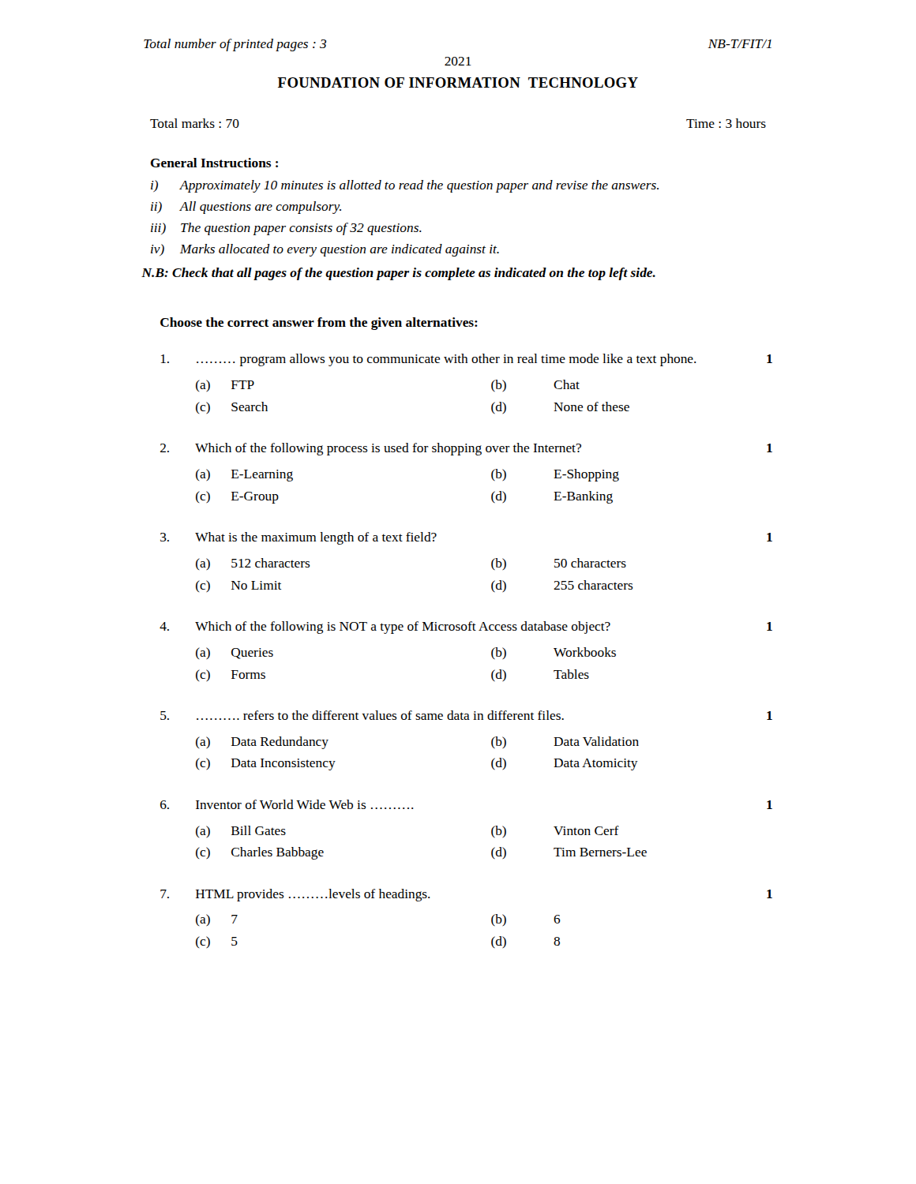Total number of printed pages : 3 NB-T/FIT/1
2021
FOUNDATION OF INFORMATION TECHNOLOGY
Total marks : 70 Time : 3 hours
General Instructions :
i) Approximately 10 minutes is allotted to read the question paper and revise the answers.
ii) All questions are compulsory.
iii) The question paper consists of 32 questions.
iv) Marks allocated to every question are indicated against it.
N.B: Check that all pages of the question paper is complete as indicated on the top left side.
Choose the correct answer from the given alternatives:
1. ……… program allows you to communicate with other in real time mode like a text phone. 1
| (a) | FTP | (b) | Chat |
| (c) | Search | (d) | None of these |
2. Which of the following process is used for shopping over the Internet? 1
| (a) | E-Learning | (b) | E-Shopping |
| (c) | E-Group | (d) | E-Banking |
3. What is the maximum length of a text field? 1
| (a) | 512 characters | (b) | 50 characters |
| (c) | No Limit | (d) | 255 characters |
4. Which of the following is NOT a type of Microsoft Access database object? 1
| (a) | Queries | (b) | Workbooks |
| (c) | Forms | (d) | Tables |
5. ………. refers to the different values of same data in different files. 1
| (a) | Data Redundancy | (b) | Data Validation |
| (c) | Data Inconsistency | (d) | Data Atomicity |
6. Inventor of World Wide Web is ………. 1
| (a) | Bill Gates | (b) | Vinton Cerf |
| (c) | Charles Babbage | (d) | Tim Berners-Lee |
7. HTML provides ………levels of headings. 1
| (a) | 7 | (b) | 6 |
| (c) | 5 | (d) | 8 |